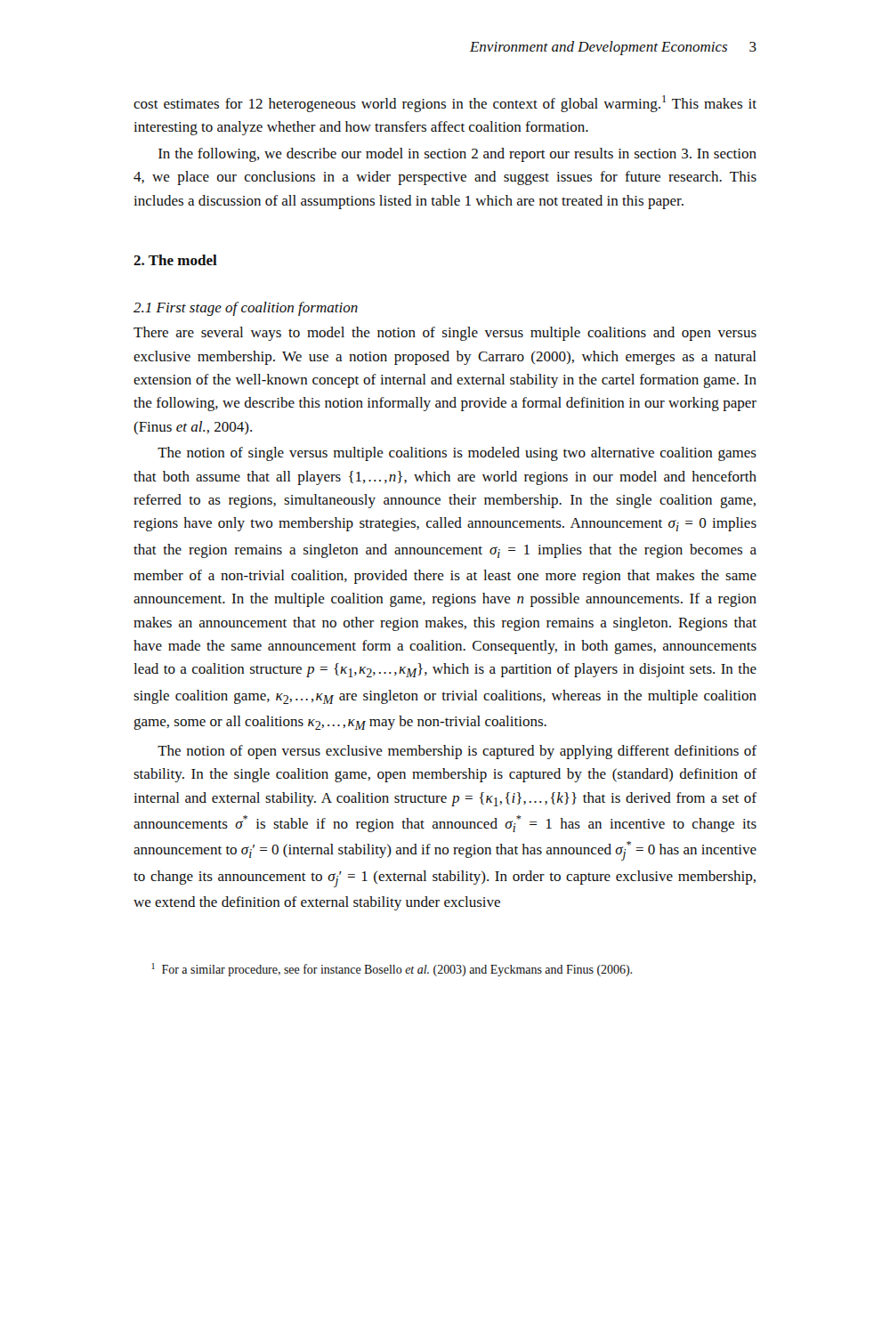Environment and Development Economics 3
cost estimates for 12 heterogeneous world regions in the context of global warming.1 This makes it interesting to analyze whether and how transfers affect coalition formation.
In the following, we describe our model in section 2 and report our results in section 3. In section 4, we place our conclusions in a wider perspective and suggest issues for future research. This includes a discussion of all assumptions listed in table 1 which are not treated in this paper.
2. The model
2.1 First stage of coalition formation
There are several ways to model the notion of single versus multiple coalitions and open versus exclusive membership. We use a notion proposed by Carraro (2000), which emerges as a natural extension of the well-known concept of internal and external stability in the cartel formation game. In the following, we describe this notion informally and provide a formal definition in our working paper (Finus et al., 2004).
The notion of single versus multiple coalitions is modeled using two alternative coalition games that both assume that all players {1, … , n}, which are world regions in our model and henceforth referred to as regions, simultaneously announce their membership. In the single coalition game, regions have only two membership strategies, called announcements. Announcement σi = 0 implies that the region remains a singleton and announcement σi = 1 implies that the region becomes a member of a non-trivial coalition, provided there is at least one more region that makes the same announcement. In the multiple coalition game, regions have n possible announcements. If a region makes an announcement that no other region makes, this region remains a singleton. Regions that have made the same announcement form a coalition. Consequently, in both games, announcements lead to a coalition structure p = {κ1, κ2, … , κM}, which is a partition of players in disjoint sets. In the single coalition game, κ2, … , κM are singleton or trivial coalitions, whereas in the multiple coalition game, some or all coalitions κ2, … , κM may be non-trivial coalitions.
The notion of open versus exclusive membership is captured by applying different definitions of stability. In the single coalition game, open membership is captured by the (standard) definition of internal and external stability. A coalition structure p = {κ1, {i}, … , {k}} that is derived from a set of announcements σ* is stable if no region that announced σi* = 1 has an incentive to change its announcement to σi′ = 0 (internal stability) and if no region that has announced σj* = 0 has an incentive to change its announcement to σj′ = 1 (external stability). In order to capture exclusive membership, we extend the definition of external stability under exclusive
1 For a similar procedure, see for instance Bosello et al. (2003) and Eyckmans and Finus (2006).